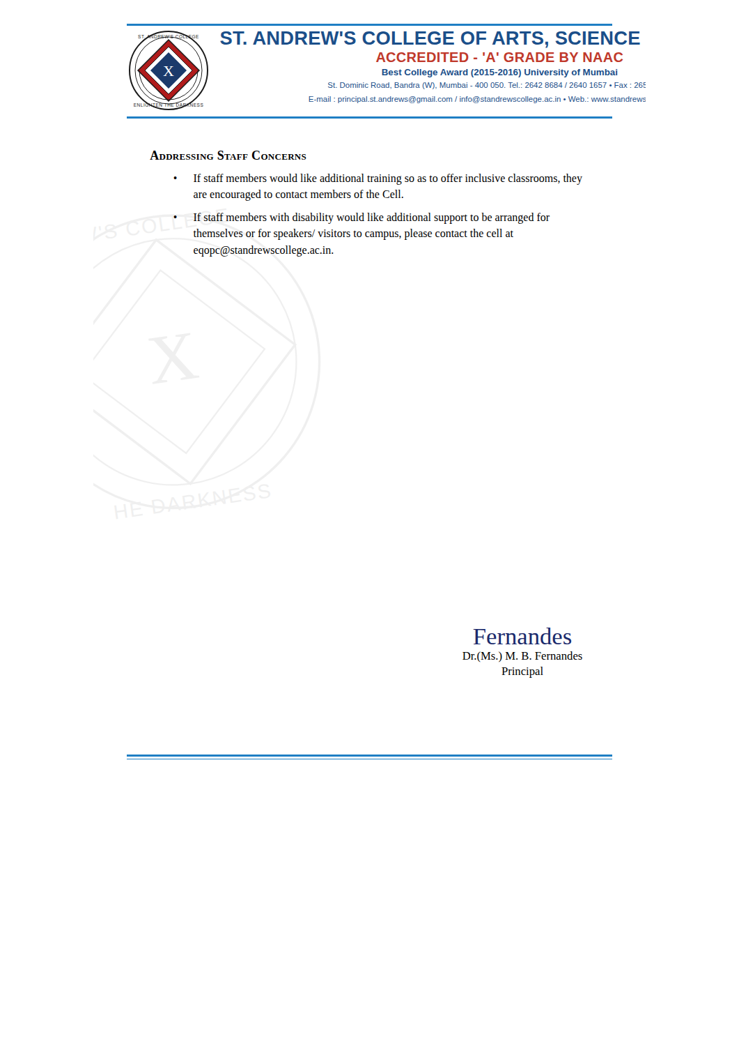Χ ST. ANDREW'S COLLEGE ENLIGHTEN THE DARKNESS
ST. ANDREW'S COLLEGE OF ARTS, SCIENCE & COMMERCE
ACCREDITED - 'A' GRADE BY NAAC
Best College Award (2015-2016) University of Mumbai
St. Dominic Road, Bandra (W), Mumbai - 400 050. Tel.: 2642 8684 / 2640 1657 • Fax : 2655 6006
E-mail : principal.st.andrews@gmail.com / info@standrewscollege.ac.in • Web.: www.standrewscollege.ac.in
Χ W'S COLLEGE HE DARKNESS
Addressing Staff Concerns
If staff members would like additional training so as to offer inclusive classrooms, they are encouraged to contact members of the Cell.
If staff members with disability would like additional support to be arranged for themselves or for speakers/ visitors to campus, please contact the cell at eqopc@standrewscollege.ac.in.
Fernandes
Dr.(Ms.) M. B. Fernandes
Principal